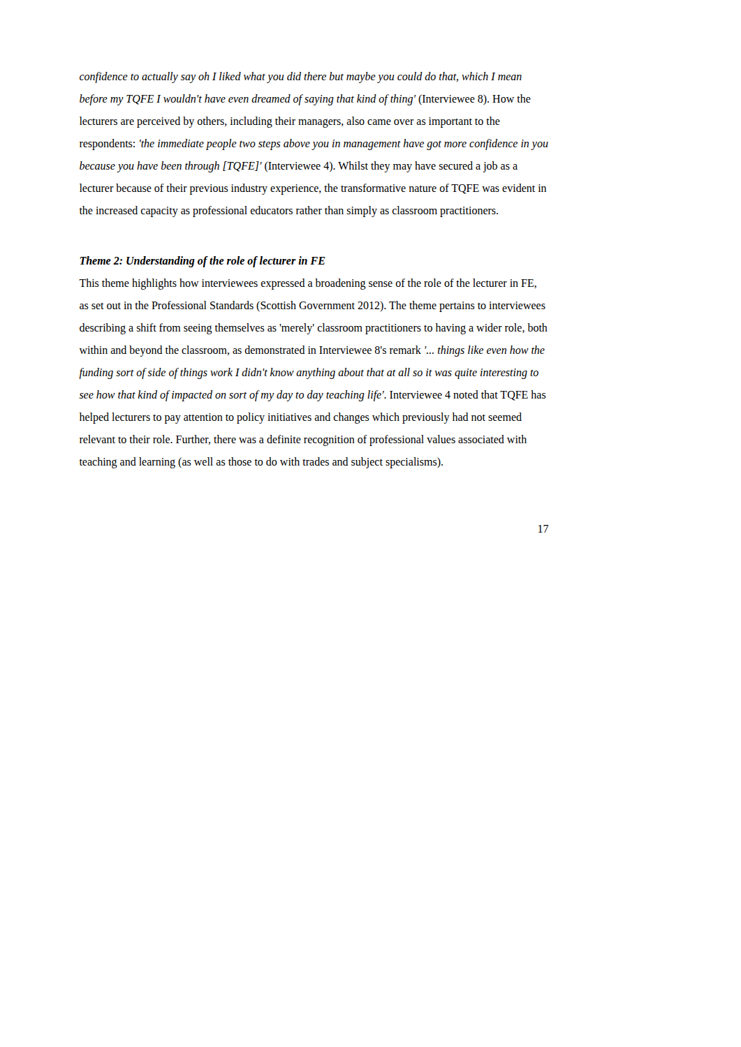confidence to actually say oh I liked what you did there but maybe you could do that, which I mean before my TQFE I wouldn't have even dreamed of saying that kind of thing' (Interviewee 8). How the lecturers are perceived by others, including their managers, also came over as important to the respondents: 'the immediate people two steps above you in management have got more confidence in you because you have been through [TQFE]' (Interviewee 4). Whilst they may have secured a job as a lecturer because of their previous industry experience, the transformative nature of TQFE was evident in the increased capacity as professional educators rather than simply as classroom practitioners.
Theme 2: Understanding of the role of lecturer in FE
This theme highlights how interviewees expressed a broadening sense of the role of the lecturer in FE, as set out in the Professional Standards (Scottish Government 2012). The theme pertains to interviewees describing a shift from seeing themselves as 'merely' classroom practitioners to having a wider role, both within and beyond the classroom, as demonstrated in Interviewee 8's remark '... things like even how the funding sort of side of things work I didn't know anything about that at all so it was quite interesting to see how that kind of impacted on sort of my day to day teaching life'. Interviewee 4 noted that TQFE has helped lecturers to pay attention to policy initiatives and changes which previously had not seemed relevant to their role. Further, there was a definite recognition of professional values associated with teaching and learning (as well as those to do with trades and subject specialisms).
17